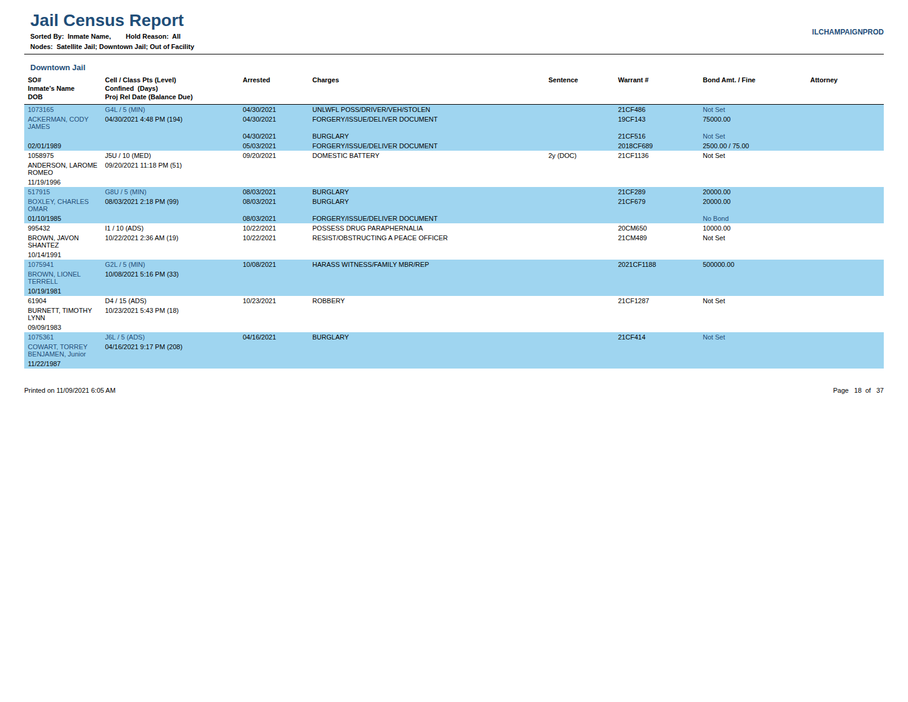ILCHAMPAIGNPROD
Jail Census Report
Sorted By: Inmate Name, Hold Reason: All
Nodes: Satellite Jail; Downtown Jail; Out of Facility
Downtown Jail
| SO# | Cell / Class Pts (Level) | Arrested | Charges | Sentence | Warrant # | Bond Amt. / Fine | Attorney |
| --- | --- | --- | --- | --- | --- | --- | --- |
| Inmate's Name | Confined (Days) | | | | | | |
| DOB | Proj Rel Date (Balance Due) | | | | | | |
| 1073165 | G4L / 5 (MIN) | 04/30/2021 | UNLWFL POSS/DRIVER/VEH/STOLEN | | 21CF486 | Not Set | |
| ACKERMAN, CODY JAMES | 04/30/2021 4:48 PM (194) | 04/30/2021 | FORGERY/ISSUE/DELIVER DOCUMENT | | 19CF143 | 75000.00 | |
| | | 04/30/2021 | BURGLARY | | 21CF516 | Not Set | |
| 02/01/1989 | | 05/03/2021 | FORGERY/ISSUE/DELIVER DOCUMENT | | 2018CF689 | 2500.00 / 75.00 | |
| 1058975 | J5U / 10 (MED) | 09/20/2021 | DOMESTIC BATTERY | 2y (DOC) | 21CF1136 | Not Set | |
| ANDERSON, LAROME ROMEO | 09/20/2021 11:18 PM (51) | | | | | | |
| 11/19/1996 | | | | | | | |
| 517915 | G8U / 5 (MIN) | 08/03/2021 | BURGLARY | | 21CF289 | 20000.00 | |
| BOXLEY, CHARLES OMAR | 08/03/2021 2:18 PM (99) | 08/03/2021 | BURGLARY | | 21CF679 | 20000.00 | |
| 01/10/1985 | | 08/03/2021 | FORGERY/ISSUE/DELIVER DOCUMENT | | | No Bond | |
| 995432 | I1 / 10 (ADS) | 10/22/2021 | POSSESS DRUG PARAPHERNALIA | | 20CM650 | 10000.00 | |
| BROWN, JAVON SHANTEZ | 10/22/2021 2:36 AM (19) | 10/22/2021 | RESIST/OBSTRUCTING A PEACE OFFICER | | 21CM489 | Not Set | |
| 10/14/1991 | | | | | | | |
| 1075941 | G2L / 5 (MIN) | 10/08/2021 | HARASS WITNESS/FAMILY MBR/REP | | 2021CF1188 | 500000.00 | |
| BROWN, LIONEL TERRELL | 10/08/2021 5:16 PM (33) | | | | | | |
| 10/19/1981 | | | | | | | |
| 61904 | D4 / 15 (ADS) | 10/23/2021 | ROBBERY | | 21CF1287 | Not Set | |
| BURNETT, TIMOTHY LYNN | 10/23/2021 5:43 PM (18) | | | | | | |
| 09/09/1983 | | | | | | | |
| 1075361 | J6L / 5 (ADS) | 04/16/2021 | BURGLARY | | 21CF414 | Not Set | |
| COWART, TORREY BENJAMEN, Junior | 04/16/2021 9:17 PM (208) | | | | | | |
| 11/22/1987 | | | | | | | |
Printed on 11/09/2021 6:05 AM Page 18 of 37